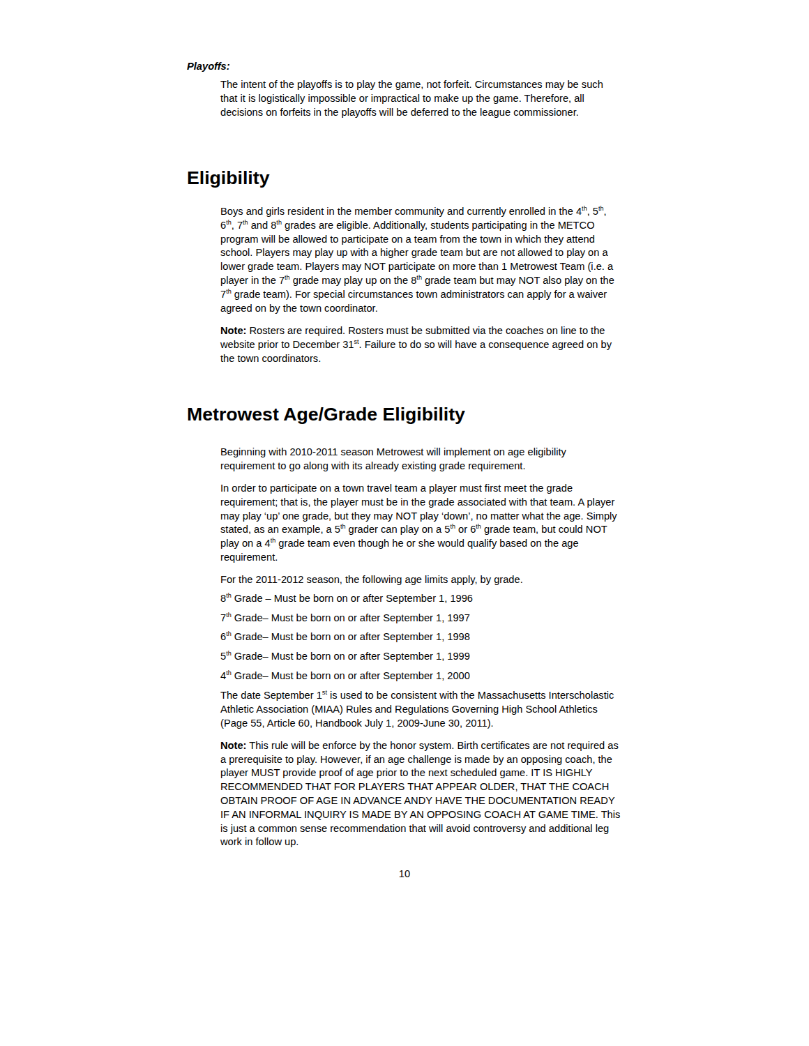Playoffs:
The intent of the playoffs is to play the game, not forfeit. Circumstances may be such that it is logistically impossible or impractical to make up the game. Therefore, all decisions on forfeits in the playoffs will be deferred to the league commissioner.
Eligibility
Boys and girls resident in the member community and currently enrolled in the 4th, 5th, 6th, 7th and 8th grades are eligible. Additionally, students participating in the METCO program will be allowed to participate on a team from the town in which they attend school. Players may play up with a higher grade team but are not allowed to play on a lower grade team. Players may NOT participate on more than 1 Metrowest Team (i.e. a player in the 7th grade may play up on the 8th grade team but may NOT also play on the 7th grade team). For special circumstances town administrators can apply for a waiver agreed on by the town coordinator.
Note: Rosters are required. Rosters must be submitted via the coaches on line to the website prior to December 31st. Failure to do so will have a consequence agreed on by the town coordinators.
Metrowest Age/Grade Eligibility
Beginning with 2010-2011 season Metrowest will implement on age eligibility requirement to go along with its already existing grade requirement.
In order to participate on a town travel team a player must first meet the grade requirement; that is, the player must be in the grade associated with that team. A player may play ‘up’ one grade, but they may NOT play ‘down’, no matter what the age. Simply stated, as an example, a 5th grader can play on a 5th or 6th grade team, but could NOT play on a 4th grade team even though he or she would qualify based on the age requirement.
For the 2011-2012 season, the following age limits apply, by grade.
8th Grade – Must be born on or after September 1, 1996
7th Grade– Must be born on or after September 1, 1997
6th Grade– Must be born on or after September 1, 1998
5th Grade– Must be born on or after September 1, 1999
4th Grade– Must be born on or after September 1, 2000
The date September 1st is used to be consistent with the Massachusetts Interscholastic Athletic Association (MIAA) Rules and Regulations Governing High School Athletics (Page 55, Article 60, Handbook July 1, 2009-June 30, 2011).
Note: This rule will be enforce by the honor system. Birth certificates are not required as a prerequisite to play. However, if an age challenge is made by an opposing coach, the player MUST provide proof of age prior to the next scheduled game. IT IS HIGHLY RECOMMENDED THAT FOR PLAYERS THAT APPEAR OLDER, THAT THE COACH OBTAIN PROOF OF AGE IN ADVANCE ANDY HAVE THE DOCUMENTATION READY IF AN INFORMAL INQUIRY IS MADE BY AN OPPOSING COACH AT GAME TIME. This is just a common sense recommendation that will avoid controversy and additional leg work in follow up.
10